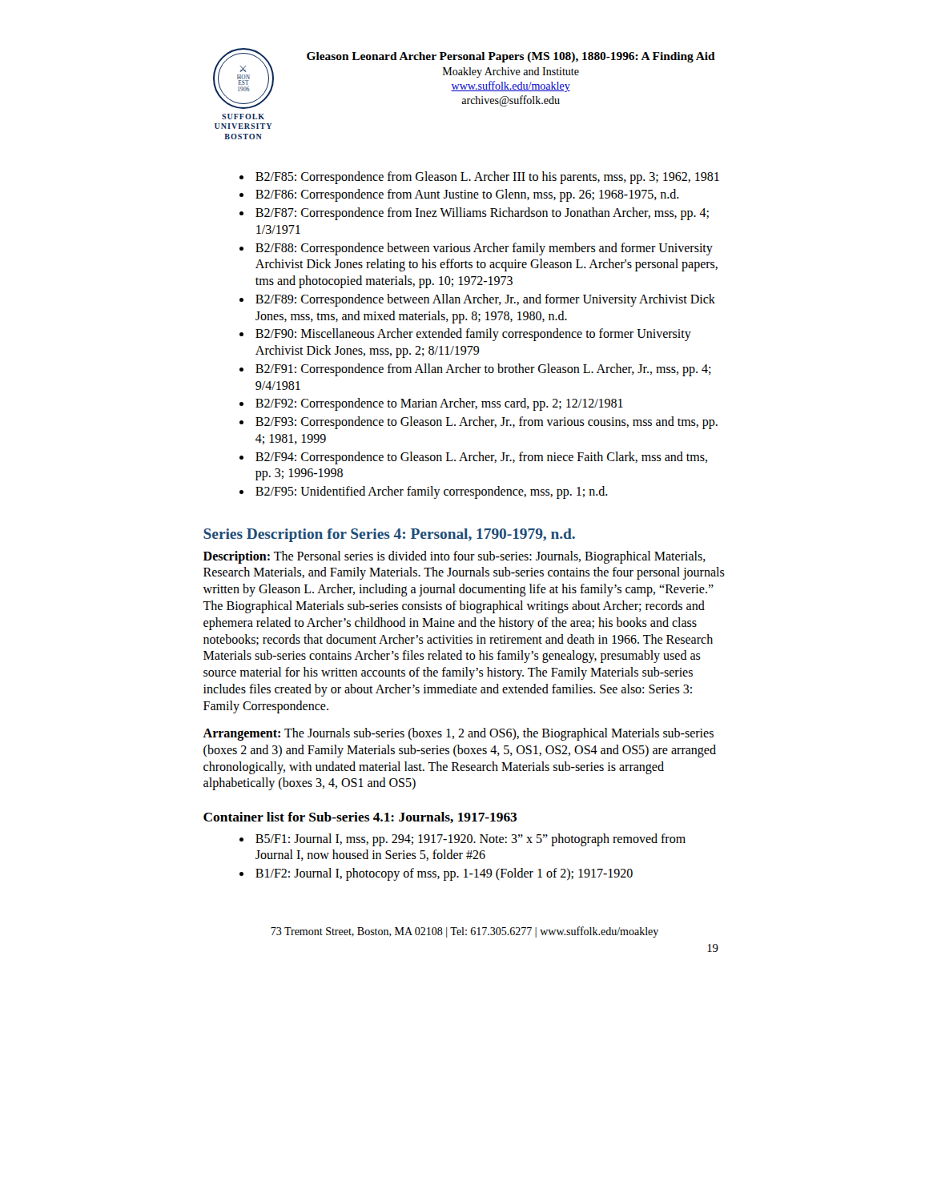⚔ HON
EST
1906
SUFFOLK
UNIVERSITY
BOSTON
Gleason Leonard Archer Personal Papers (MS 108), 1880-1996: A Finding Aid
Moakley Archive and Institute
www.suffolk.edu/moakley
archives@suffolk.edu
B2/F85: Correspondence from Gleason L. Archer III to his parents, mss, pp. 3; 1962, 1981
B2/F86: Correspondence from Aunt Justine to Glenn, mss, pp. 26; 1968-1975, n.d.
B2/F87: Correspondence from Inez Williams Richardson to Jonathan Archer, mss, pp. 4; 1/3/1971
B2/F88: Correspondence between various Archer family members and former University Archivist Dick Jones relating to his efforts to acquire Gleason L. Archer's personal papers, tms and photocopied materials, pp. 10; 1972-1973
B2/F89: Correspondence between Allan Archer, Jr., and former University Archivist Dick Jones, mss, tms, and mixed materials, pp. 8; 1978, 1980, n.d.
B2/F90: Miscellaneous Archer extended family correspondence to former University Archivist Dick Jones, mss, pp. 2; 8/11/1979
B2/F91: Correspondence from Allan Archer to brother Gleason L. Archer, Jr., mss, pp. 4; 9/4/1981
B2/F92: Correspondence to Marian Archer, mss card, pp. 2; 12/12/1981
B2/F93: Correspondence to Gleason L. Archer, Jr., from various cousins, mss and tms, pp. 4; 1981, 1999
B2/F94: Correspondence to Gleason L. Archer, Jr., from niece Faith Clark, mss and tms, pp. 3; 1996-1998
B2/F95: Unidentified Archer family correspondence, mss, pp. 1; n.d.
Series Description for Series 4: Personal, 1790-1979, n.d.
Description: The Personal series is divided into four sub-series: Journals, Biographical Materials, Research Materials, and Family Materials. The Journals sub-series contains the four personal journals written by Gleason L. Archer, including a journal documenting life at his family’s camp, “Reverie.” The Biographical Materials sub-series consists of biographical writings about Archer; records and ephemera related to Archer’s childhood in Maine and the history of the area; his books and class notebooks; records that document Archer’s activities in retirement and death in 1966. The Research Materials sub-series contains Archer’s files related to his family’s genealogy, presumably used as source material for his written accounts of the family’s history. The Family Materials sub-series includes files created by or about Archer’s immediate and extended families. See also: Series 3: Family Correspondence.
Arrangement: The Journals sub-series (boxes 1, 2 and OS6), the Biographical Materials sub-series (boxes 2 and 3) and Family Materials sub-series (boxes 4, 5, OS1, OS2, OS4 and OS5) are arranged chronologically, with undated material last. The Research Materials sub-series is arranged alphabetically (boxes 3, 4, OS1 and OS5)
Container list for Sub-series 4.1: Journals, 1917-1963
B5/F1: Journal I, mss, pp. 294; 1917-1920. Note: 3” x 5” photograph removed from Journal I, now housed in Series 5, folder #26
B1/F2: Journal I, photocopy of mss, pp. 1-149 (Folder 1 of 2); 1917-1920
73 Tremont Street, Boston, MA 02108 | Tel: 617.305.6277 | www.suffolk.edu/moakley
19